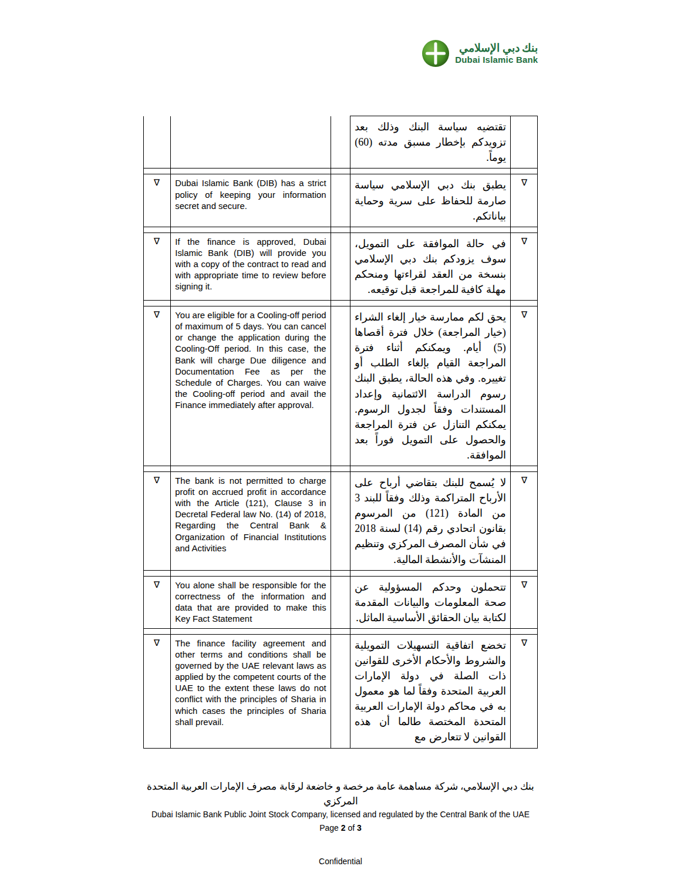بنك دبي الإسلامي
Dubai Islamic Bank
| | | | تقتضيه سياسة البنك وذلك بعد تزويدكم بإخطار مسبق مدته (60) يوماً. | |
| ∇ | Dubai Islamic Bank (DIB) has a strict policy of keeping your information secret and secure. | | يطبق بنك دبي الإسلامي سياسة صارمة للحفاظ على سرية وحماية بياناتكم. | ∇ |
| ∇ | If the finance is approved, Dubai Islamic Bank (DIB) will provide you with a copy of the contract to read and with appropriate time to review before signing it. | | في حالة الموافقة على التمويل، سوف يزودكم بنك دبي الإسلامي بنسخة من العقد لقراءتها ومنحكم مهلة كافية للمراجعة قبل توقيعه. | ∇ |
| ∇ | You are eligible for a Cooling-off period of maximum of 5 days. You can cancel or change the application during the Cooling-Off period. In this case, the Bank will charge Due diligence and Documentation Fee as per the Schedule of Charges. You can waive the Cooling-off period and avail the Finance immediately after approval. | | يحق لكم ممارسة خيار إلغاء الشراء (خيار المراجعة) خلال فترة أقصاها (5) أيام. ويمكنكم أثناء فترة المراجعة القيام بإلغاء الطلب أو تغييره. وفي هذه الحالة، يطبق البنك رسوم الدراسة الائتمانية وإعداد المستندات وفقاً لجدول الرسوم. يمكنكم التنازل عن فترة المراجعة والحصول على التمويل فوراً بعد الموافقة. | ∇ |
| ∇ | The bank is not permitted to charge profit on accrued profit in accordance with the Article (121), Clause 3 in Decretal Federal law No. (14) of 2018, Regarding the Central Bank & Organization of Financial Institutions and Activities | | لا يُسمح للبنك بتقاضي أرباح على الأرباح المتراكمة وذلك وفقاً للبند 3 من المادة (121) من المرسوم بقانون اتحادي رقم (14) لسنة 2018 في شأن المصرف المركزي وتنظيم المنشآت والأنشطة المالية. | ∇ |
| ∇ | You alone shall be responsible for the correctness of the information and data that are provided to make this Key Fact Statement | | تتحملون وحدكم المسؤولية عن صحة المعلومات والبيانات المقدمة لكتابة بيان الحقائق الأساسية الماثل. | ∇ |
| ∇ | The finance facility agreement and other terms and conditions shall be governed by the UAE relevant laws as applied by the competent courts of the UAE to the extent these laws do not conflict with the principles of Sharia in which cases the principles of Sharia shall prevail. | | تخضع اتفاقية التسهيلات التمويلية والشروط والأحكام الأخرى للقوانين ذات الصلة في دولة الإمارات العربية المتحدة وفقاً لما هو معمول به في محاكم دولة الإمارات العربية المتحدة المختصة طالما أن هذه القوانين لا تتعارض مع | ∇ |
بنك دبي الإسلامي، شركة مساهمة عامة مرخصة و خاضعة لرقابة مصرف الإمارات العربية المتحدة المركزي
Dubai Islamic Bank Public Joint Stock Company, licensed and regulated by the Central Bank of the UAE
Page 2 of 3
Confidential